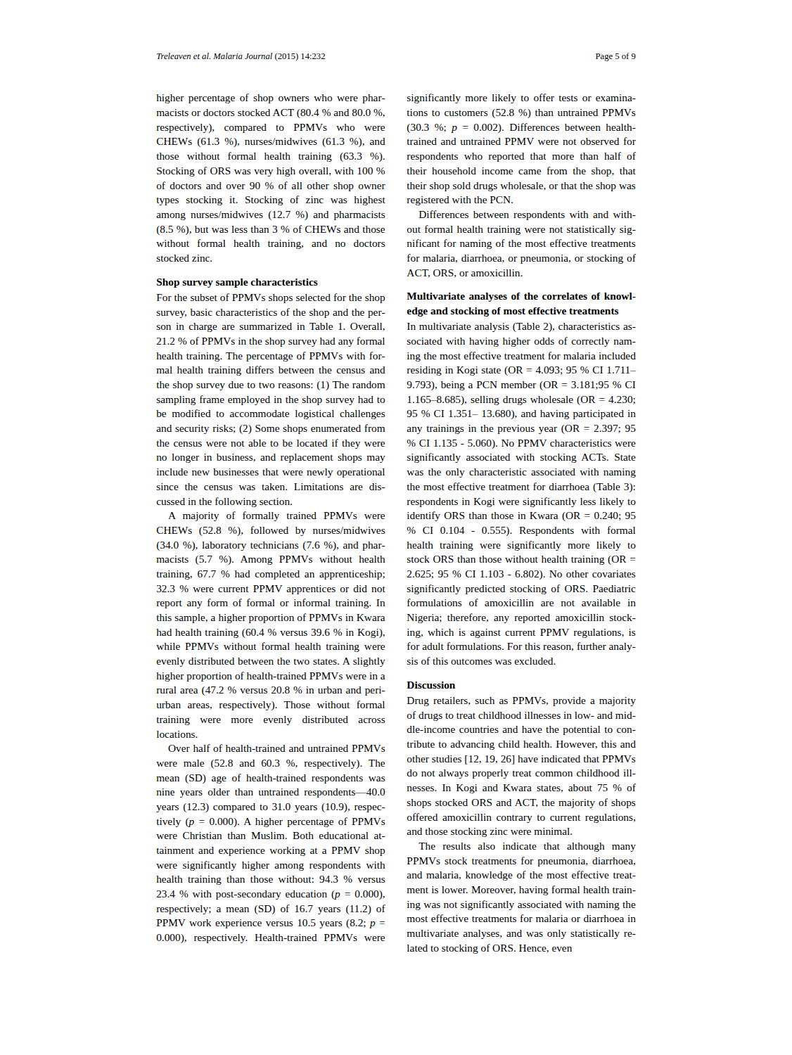Treleaven et al. Malaria Journal (2015) 14:232
Page 5 of 9
higher percentage of shop owners who were pharmacists or doctors stocked ACT (80.4 % and 80.0 %, respectively), compared to PPMVs who were CHEWs (61.3 %), nurses/midwives (61.3 %), and those without formal health training (63.3 %). Stocking of ORS was very high overall, with 100 % of doctors and over 90 % of all other shop owner types stocking it. Stocking of zinc was highest among nurses/midwives (12.7 %) and pharmacists (8.5 %), but was less than 3 % of CHEWs and those without formal health training, and no doctors stocked zinc.
Shop survey sample characteristics
For the subset of PPMVs shops selected for the shop survey, basic characteristics of the shop and the person in charge are summarized in Table 1. Overall, 21.2 % of PPMVs in the shop survey had any formal health training. The percentage of PPMVs with formal health training differs between the census and the shop survey due to two reasons: (1) The random sampling frame employed in the shop survey had to be modified to accommodate logistical challenges and security risks; (2) Some shops enumerated from the census were not able to be located if they were no longer in business, and replacement shops may include new businesses that were newly operational since the census was taken. Limitations are discussed in the following section.
A majority of formally trained PPMVs were CHEWs (52.8 %), followed by nurses/midwives (34.0 %), laboratory technicians (7.6 %), and pharmacists (5.7 %). Among PPMVs without health training, 67.7 % had completed an apprenticeship; 32.3 % were current PPMV apprentices or did not report any form of formal or informal training. In this sample, a higher proportion of PPMVs in Kwara had health training (60.4 % versus 39.6 % in Kogi), while PPMVs without formal health training were evenly distributed between the two states. A slightly higher proportion of health-trained PPMVs were in a rural area (47.2 % versus 20.8 % in urban and peri-urban areas, respectively). Those without formal training were more evenly distributed across locations.
Over half of health-trained and untrained PPMVs were male (52.8 and 60.3 %, respectively). The mean (SD) age of health-trained respondents was nine years older than untrained respondents—40.0 years (12.3) compared to 31.0 years (10.9), respectively (p = 0.000). A higher percentage of PPMVs were Christian than Muslim. Both educational attainment and experience working at a PPMV shop were significantly higher among respondents with health training than those without: 94.3 % versus 23.4 % with post-secondary education (p = 0.000), respectively; a mean (SD) of 16.7 years (11.2) of PPMV work experience versus 10.5 years (8.2; p = 0.000), respectively. Health-trained PPMVs were significantly more likely to offer tests or examinations to customers (52.8 %) than untrained PPMVs (30.3 %; p = 0.002). Differences between health-trained and untrained PPMV were not observed for respondents who reported that more than half of their household income came from the shop, that their shop sold drugs wholesale, or that the shop was registered with the PCN.
Differences between respondents with and without formal health training were not statistically significant for naming of the most effective treatments for malaria, diarrhoea, or pneumonia, or stocking of ACT, ORS, or amoxicillin.
Multivariate analyses of the correlates of knowledge and stocking of most effective treatments
In multivariate analysis (Table 2), characteristics associated with having higher odds of correctly naming the most effective treatment for malaria included residing in Kogi state (OR = 4.093; 95 % CI 1.711–9.793), being a PCN member (OR = 3.181;95 % CI 1.165–8.685), selling drugs wholesale (OR = 4.230; 95 % CI 1.351– 13.680), and having participated in any trainings in the previous year (OR = 2.397; 95 % CI 1.135 - 5.060). No PPMV characteristics were significantly associated with stocking ACTs. State was the only characteristic associated with naming the most effective treatment for diarrhoea (Table 3): respondents in Kogi were significantly less likely to identify ORS than those in Kwara (OR = 0.240; 95 % CI 0.104 - 0.555). Respondents with formal health training were significantly more likely to stock ORS than those without health training (OR = 2.625; 95 % CI 1.103 - 6.802). No other covariates significantly predicted stocking of ORS. Paediatric formulations of amoxicillin are not available in Nigeria; therefore, any reported amoxicillin stocking, which is against current PPMV regulations, is for adult formulations. For this reason, further analysis of this outcomes was excluded.
Discussion
Drug retailers, such as PPMVs, provide a majority of drugs to treat childhood illnesses in low- and middle-income countries and have the potential to contribute to advancing child health. However, this and other studies [12, 19, 26] have indicated that PPMVs do not always properly treat common childhood illnesses. In Kogi and Kwara states, about 75 % of shops stocked ORS and ACT, the majority of shops offered amoxicillin contrary to current regulations, and those stocking zinc were minimal.
The results also indicate that although many PPMVs stock treatments for pneumonia, diarrhoea, and malaria, knowledge of the most effective treatment is lower. Moreover, having formal health training was not significantly associated with naming the most effective treatments for malaria or diarrhoea in multivariate analyses, and was only statistically related to stocking of ORS. Hence, even